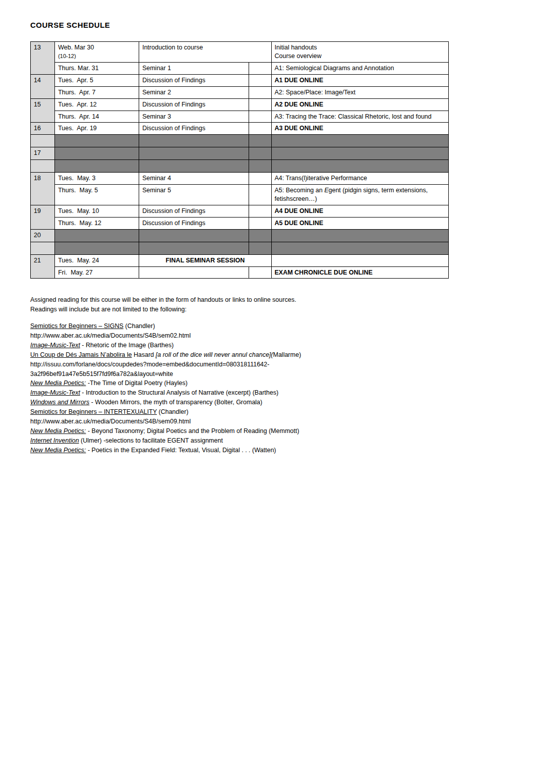COURSE SCHEDULE
| 13 | Web. Mar 30 (10-12) | Introduction to course | Initial handouts Course overview |
| Thurs. Mar. 31 | Seminar 1 | | A1: Semiological Diagrams and Annotation |
| 14 | Tues. Apr. 5 | Discussion of Findings | | A1 DUE ONLINE |
| Thurs. Apr. 7 | Seminar 2 | | A2: Space/Place: Image/Text |
| 15 | Tues. Apr. 12 | Discussion of Findings | | A2 DUE ONLINE |
| Thurs. Apr. 14 | Seminar 3 | | A3: Tracing the Trace: Classical Rhetoric, lost and found |
| 16 | Tues. Apr. 19 | Discussion of Findings | | A3 DUE ONLINE |
| 17 | | | | |
| 18 | Tues. May. 3 | Seminar 4 | | A4: Trans(l)iterative Performance |
| Thurs. May. 5 | Seminar 5 | | A5: Becoming an E gent (pidgin signs, term extensions, fetishscreen…) |
| 19 | Tues. May. 10 | Discussion of Findings | | A4 DUE ONLINE |
| Thurs. May. 12 | Discussion of Findings | | A5 DUE ONLINE |
| 20 | | | | |
| 21 | Tues. May. 24 | FINAL SEMINAR SESSION | |
| Fri. May. 27 | | | EXAM CHRONICLE DUE ONLINE |
Assigned reading for this course will be either in the form of handouts or links to online sources.
Readings will include but are not limited to the following:
Semiotics for Beginners – SIGNS (Chandler)
http://www.aber.ac.uk/media/Documents/S4B/sem02.html
Image-Music-Text - Rhetoric of the Image (Barthes)
Un Coup de Dés Jamais N’abolira le Hasard [a roll of the dice will never annul chance](Mallarme)
http://issuu.com/forlane/docs/coupdedes?mode=embed&documentId=080318111642-
3a2f96bef91a47e5b515f7fd9f6a782a&layout=white
New Media Poetics: -The Time of Digital Poetry (Hayles)
Image-Music-Text - Introduction to the Structural Analysis of Narrative (excerpt) (Barthes)
Windows and Mirrors - Wooden Mirrors, the myth of transparency (Bolter, Gromala)
Semiotics for Beginners – INTERTEXUALITY (Chandler)
http://www.aber.ac.uk/media/Documents/S4B/sem09.html
New Media Poetics: - Beyond Taxonomy; Digital Poetics and the Problem of Reading (Memmott)
Internet Invention (Ulmer) -selections to facilitate EGENT assignment
New Media Poetics: - Poetics in the Expanded Field: Textual, Visual, Digital . . . (Watten)